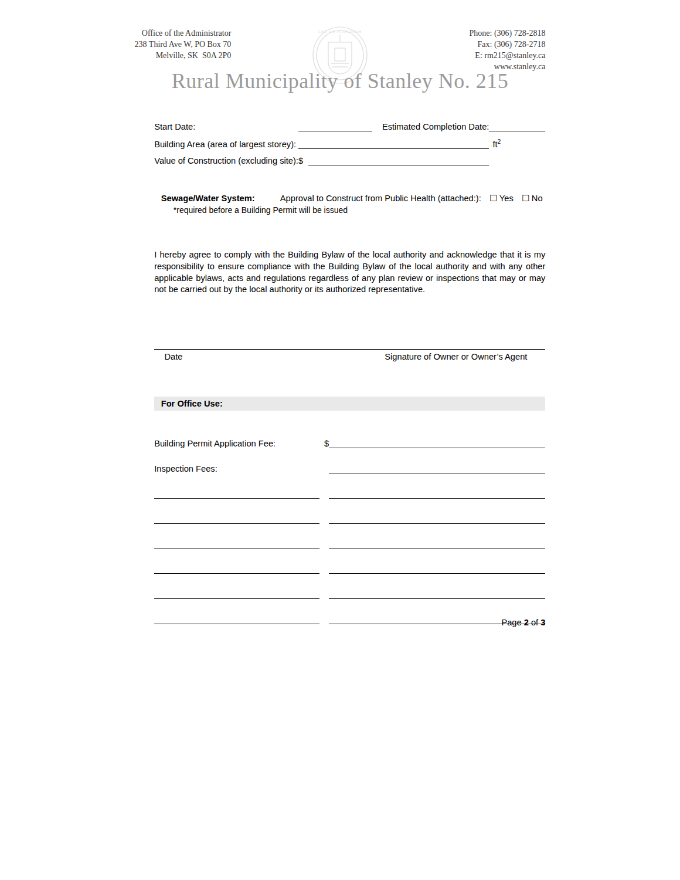Office of the Administrator
238 Third Ave W, PO Box 70
Melville, SK S0A 2P0
LET US FLOURISH
Phone: (306) 728-2818
Fax: (306) 728-2718
E: rm215@stanley.ca
www.stanley.ca
Rural Municipality of Stanley No. 215
| Start Date: | | Estimated Completion Date: | |
| Building Area (area of largest storey): | | ft 2 |
| Value of Construction (excluding site): | $ | |
Sewage/Water System: Approval to Construct from Public Health (attached:): ☐Yes ☐No
*required before a Building Permit will be issued
I hereby agree to comply with the Building Bylaw of the local authority and acknowledge that it is my responsibility to ensure compliance with the Building Bylaw of the local authority and with any other applicable bylaws, acts and regulations regardless of any plan review or inspections that may or may not be carried out by the local authority or its authorized representative.
Date
Signature of Owner or Owner’s Agent
For Office Use:
| Building Permit Application Fee: | $ | | |
| Inspection Fees: | | | |
Page 2 of 3